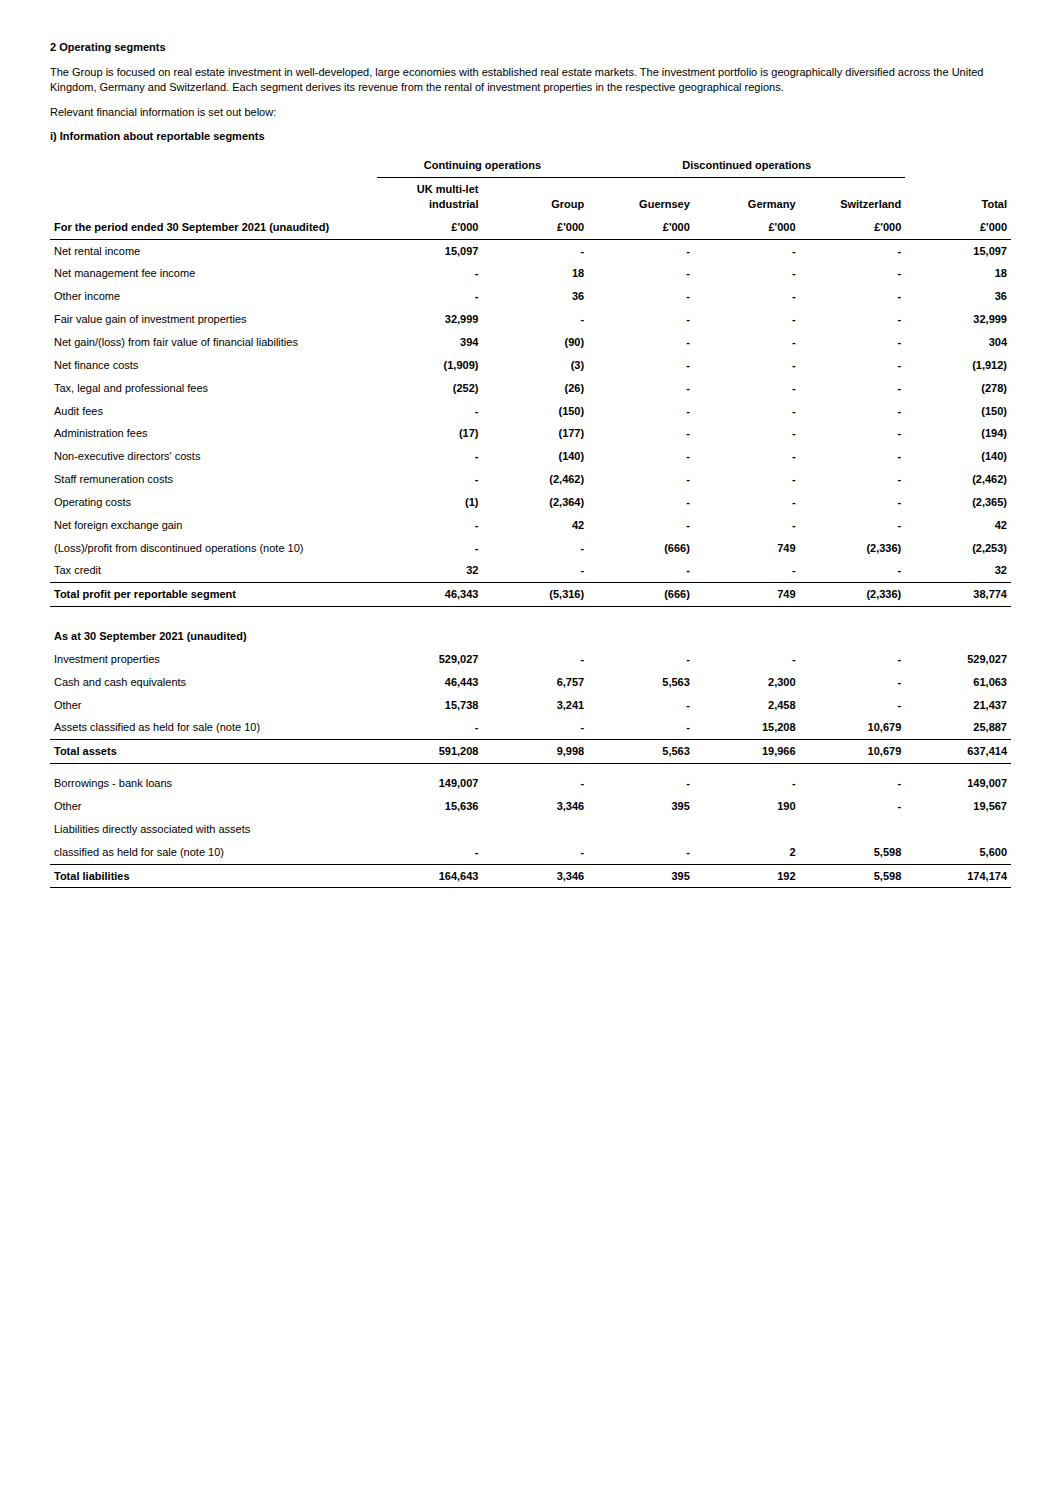2 Operating segments
The Group is focused on real estate investment in well-developed, large economies with established real estate markets. The investment portfolio is geographically diversified across the United Kingdom, Germany and Switzerland. Each segment derives its revenue from the rental of investment properties in the respective geographical regions.
Relevant financial information is set out below:
i) Information about reportable segments
| | Continuing operations | Discontinued operations | |
| --- | --- | --- | --- |
| | UK multi-let industrial | Group | Guernsey | Germany | Switzerland | Total |
| For the period ended 30 September 2021 (unaudited) | £'000 | £'000 | £'000 | £'000 | £'000 | £'000 |
| Net rental income | 15,097 | - | - | - | - | 15,097 |
| Net management fee income | - | 18 | - | - | - | 18 |
| Other income | - | 36 | - | - | - | 36 |
| Fair value gain of investment properties | 32,999 | - | - | - | - | 32,999 |
| Net gain/(loss) from fair value of financial liabilities | 394 | (90) | - | - | - | 304 |
| Net finance costs | (1,909) | (3) | - | - | - | (1,912) |
| Tax, legal and professional fees | (252) | (26) | - | - | - | (278) |
| Audit fees | - | (150) | - | - | - | (150) |
| Administration fees | (17) | (177) | - | - | - | (194) |
| Non-executive directors' costs | - | (140) | - | - | - | (140) |
| Staff remuneration costs | - | (2,462) | - | - | - | (2,462) |
| Operating costs | (1) | (2,364) | - | - | - | (2,365) |
| Net foreign exchange gain | - | 42 | - | - | - | 42 |
| (Loss)/profit from discontinued operations (note 10) | - | - | (666) | 749 | (2,336) | (2,253) |
| Tax credit | 32 | - | - | - | - | 32 |
| Total profit per reportable segment | 46,343 | (5,316) | (666) | 749 | (2,336) | 38,774 |
| As at 30 September 2021 (unaudited) | |
| Investment properties | 529,027 | - | - | - | - | 529,027 |
| Cash and cash equivalents | 46,443 | 6,757 | 5,563 | 2,300 | - | 61,063 |
| Other | 15,738 | 3,241 | - | 2,458 | - | 21,437 |
| Assets classified as held for sale (note 10) | - | - | - | 15,208 | 10,679 | 25,887 |
| Total assets | 591,208 | 9,998 | 5,563 | 19,966 | 10,679 | 637,414 |
| Borrowings - bank loans | 149,007 | - | - | - | - | 149,007 |
| Other | 15,636 | 3,346 | 395 | 190 | - | 19,567 |
| Liabilities directly associated with assets | | | | | | |
| classified as held for sale (note 10) | - | - | - | 2 | 5,598 | 5,600 |
| Total liabilities | 164,643 | 3,346 | 395 | 192 | 5,598 | 174,174 |